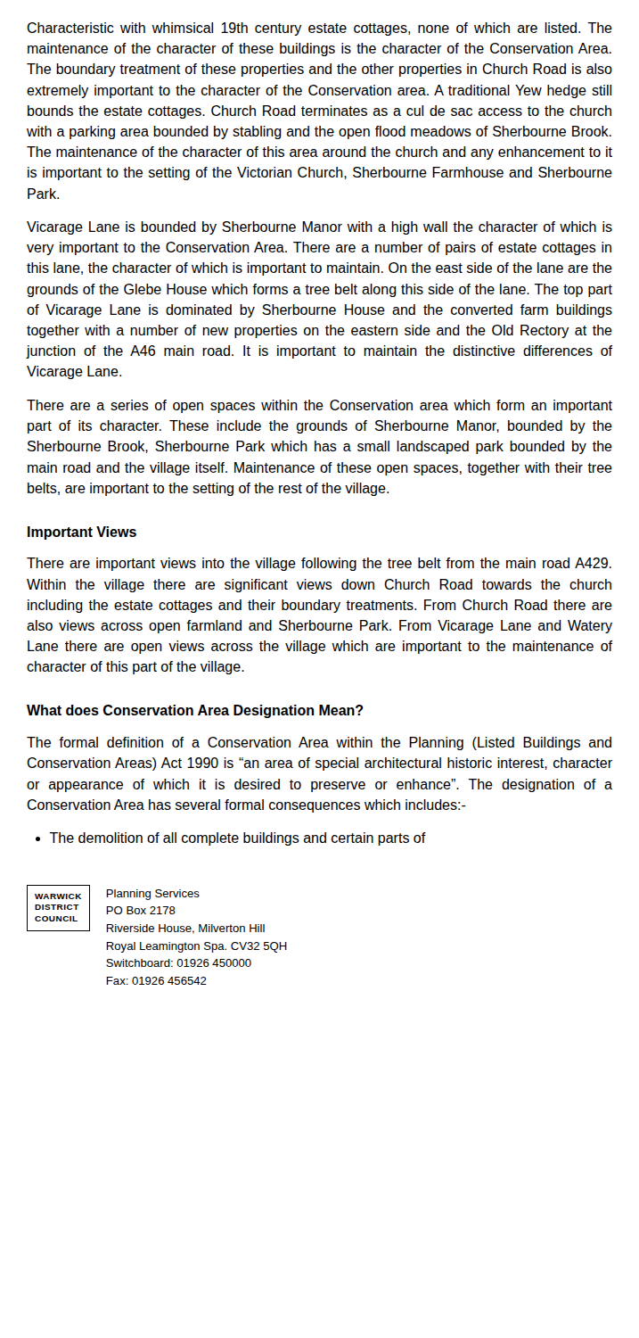Characteristic with whimsical 19th century estate cottages, none of which are listed. The maintenance of the character of these buildings is the character of the Conservation Area. The boundary treatment of these properties and the other properties in Church Road is also extremely important to the character of the Conservation area. A traditional Yew hedge still bounds the estate cottages. Church Road terminates as a cul de sac access to the church with a parking area bounded by stabling and the open flood meadows of Sherbourne Brook. The maintenance of the character of this area around the church and any enhancement to it is important to the setting of the Victorian Church, Sherbourne Farmhouse and Sherbourne Park.
Vicarage Lane is bounded by Sherbourne Manor with a high wall the character of which is very important to the Conservation Area. There are a number of pairs of estate cottages in this lane, the character of which is important to maintain. On the east side of the lane are the grounds of the Glebe House which forms a tree belt along this side of the lane. The top part of Vicarage Lane is dominated by Sherbourne House and the converted farm buildings together with a number of new properties on the eastern side and the Old Rectory at the junction of the A46 main road. It is important to maintain the distinctive differences of Vicarage Lane.
There are a series of open spaces within the Conservation area which form an important part of its character. These include the grounds of Sherbourne Manor, bounded by the Sherbourne Brook, Sherbourne Park which has a small landscaped park bounded by the main road and the village itself. Maintenance of these open spaces, together with their tree belts, are important to the setting of the rest of the village.
Important Views
There are important views into the village following the tree belt from the main road A429. Within the village there are significant views down Church Road towards the church including the estate cottages and their boundary treatments. From Church Road there are also views across open farmland and Sherbourne Park. From Vicarage Lane and Watery Lane there are open views across the village which are important to the maintenance of character of this part of the village.
What does Conservation Area Designation Mean?
The formal definition of a Conservation Area within the Planning (Listed Buildings and Conservation Areas) Act 1990 is “an area of special architectural historic interest, character or appearance of which it is desired to preserve or enhance”. The designation of a Conservation Area has several formal consequences which includes:-
The demolition of all complete buildings and certain parts of
WARWICK
DISTRICT
COUNCIL
Planning Services
PO Box 2178
Riverside House, Milverton Hill
Royal Leamington Spa. CV32 5QH
Switchboard: 01926 450000
Fax: 01926 456542